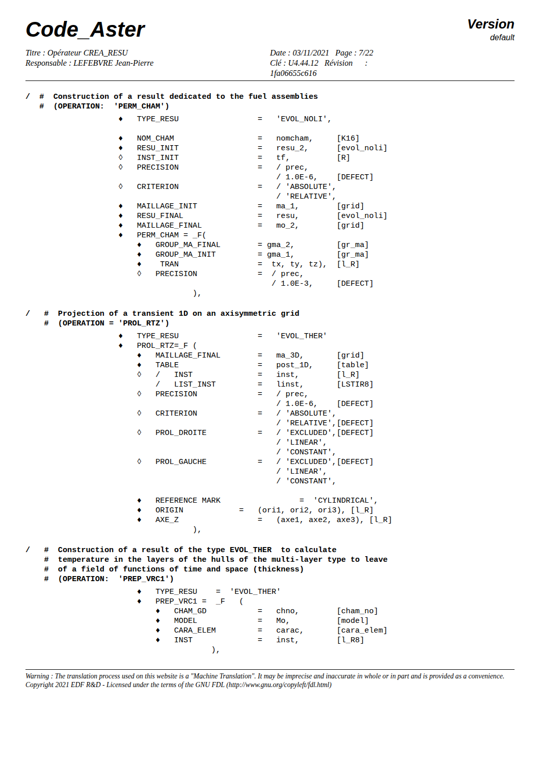Version default
Code_Aster
| Titre : Opérateur CREA_RESU | Date : 03/11/2021 Page : 7/22 |
| Responsable : LEFEBVRE Jean-Pierre | Clé : U4.44.12 Révision : 1fa06655c616 |
/ # Construction of a result dedicated to the fuel assemblies # (OPERATION: 'PERM_CHAM')
                    ♦   TYPE_RESU                 =   'EVOL_NOLI',

                    ♦   NOM_CHAM                  =   nomcham,     [K16]
                    ♦   RESU_INIT                 =   resu_2,      [evol_noli]
                    ◊   INST_INIT                 =   tf,          [R]
                    ◊   PRECISION                 =   / prec,
                                                      / 1.0E-6,    [DEFECT]
                    ◊   CRITERION                 =   / 'ABSOLUTE',
                                                      / 'RELATIVE',
                    ♦   MAILLAGE_INIT             =   ma_1,        [grid]
                    ♦   RESU_FINAL                =   resu,        [evol_noli]
                    ♦   MAILLAGE_FINAL            =   mo_2,        [grid]
                    ♦   PERM_CHAM = _F(
                        ♦   GROUP_MA_FINAL        = gma_2,         [gr_ma]
                        ♦   GROUP_MA_INIT         = gma_1,         [gr_ma]
                        ♦    TRAN                 =  tx, ty, tz),  [l_R]
                        ◊   PRECISION             =  / prec,
                                                     / 1.0E-3,     [DEFECT]
                                    ),
/ # Projection of a transient 1D on an axisymmetric grid # (OPERATION = 'PROL_RTZ')
                    ♦   TYPE_RESU                 =   'EVOL_THER'
                    ♦   PROL_RTZ=_F (
                        ♦   MAILLAGE_FINAL        =   ma_3D,       [grid]
                        ♦   TABLE                 =   post_1D,     [table]
                        ◊   /   INST              =   inst,        [l_R]
                            /   LIST_INST         =   linst,       [LSTIR8]
                        ◊   PRECISION             =   / prec,
                                                      / 1.0E-6,    [DEFECT]
                        ◊   CRITERION             =   / 'ABSOLUTE',
                                                      / 'RELATIVE',[DEFECT]
                        ◊   PROL_DROITE           =   / 'EXCLUDED',[DEFECT]
                                                      / 'LINEAR',
                                                      / 'CONSTANT',
                        ◊   PROL_GAUCHE           =   / 'EXCLUDED',[DEFECT]
                                                      / 'LINEAR',
                                                      / 'CONSTANT',

                        ♦   REFERENCE MARK                 =  'CYLINDRICAL',
                        ♦   ORIGIN            =   (ori1, ori2, ori3), [l_R]
                        ♦   AXE_Z                 =   (axe1, axe2, axe3), [l_R]
                                    ),
/ # Construction of a result of the type EVOL_THER to calculate # temperature in the layers of the hulls of the multi-layer type to leave # of a field of functions of time and space (thickness) # (OPERATION: 'PREP_VRC1')
                        ♦   TYPE_RESU    =  'EVOL_THER'
                        ♦   PREP_VRC1 =  _F   (
                            ♦   CHAM_GD           =   chno,        [cham_no]
                            ♦   MODEL             =   Mo,          [model]
                            ♦   CARA_ELEM         =   carac,       [cara_elem]
                            ♦   INST              =   inst,        [l_R8]
                                        ),
Warning : The translation process used on this website is a "Machine Translation". It may be imprecise and inaccurate in whole or in part and is provided as a convenience.
Copyright 2021 EDF R&D - Licensed under the terms of the GNU FDL (http://www.gnu.org/copyleft/fdl.html)